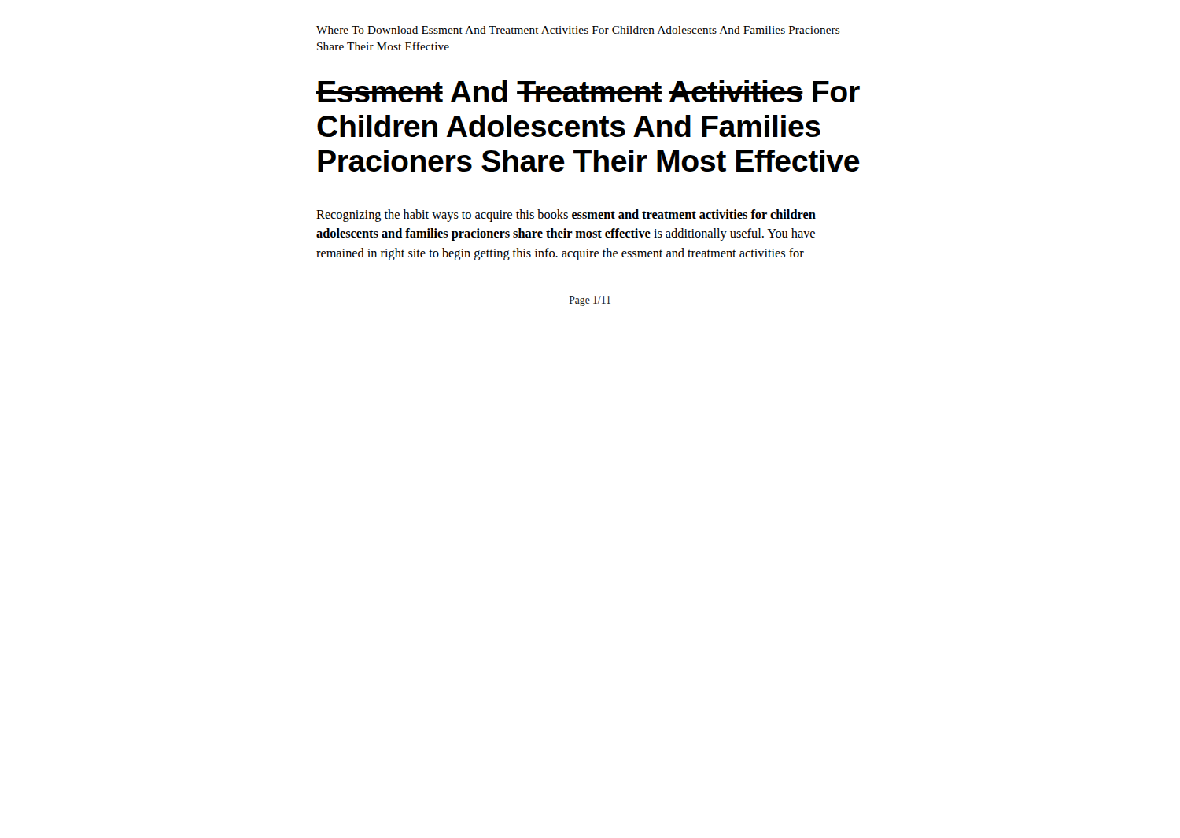Where To Download Essment And Treatment Activities For Children Adolescents And Families Pracioners Share Their Most Effective
Essment And Treatment Activities For Children Adolescents And Families Pracioners Share Their Most Effective
Recognizing the habit ways to acquire this books essment and treatment activities for children adolescents and families pracioners share their most effective is additionally useful. You have remained in right site to begin getting this info. acquire the essment and treatment activities for
Page 1/11